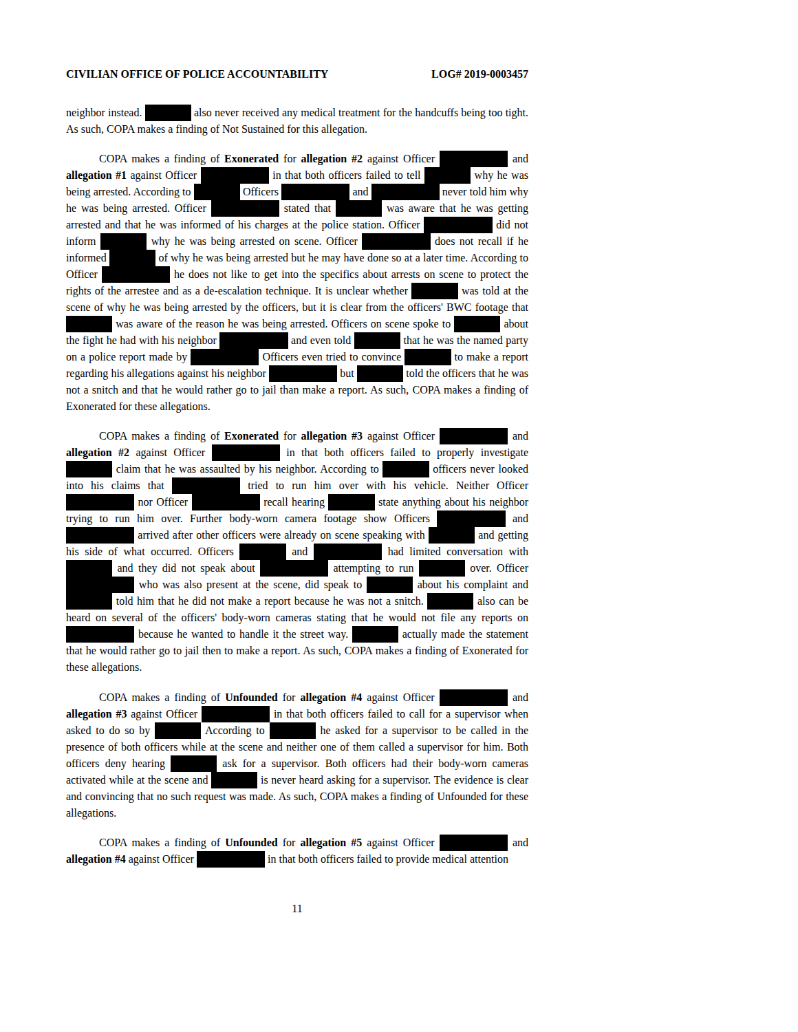Civilian Office of Police Accountability
LOG# 2019-0003457
neighbor instead. also never received any medical treatment for the handcuffs being too tight. As such, COPA makes a finding of Not Sustained for this allegation.
COPA makes a finding of Exonerated for allegation #2 against Officer and allegation #1 against Officer in that both officers failed to tell why he was being arrested. According to Officers and never told him why he was being arrested. Officer stated that was aware that he was getting arrested and that he was informed of his charges at the police station. Officer did not inform why he was being arrested on scene. Officer does not recall if he informed of why he was being arrested but he may have done so at a later time. According to Officer he does not like to get into the specifics about arrests on scene to protect the rights of the arrestee and as a de-escalation technique. It is unclear whether was told at the scene of why he was being arrested by the officers, but it is clear from the officers' BWC footage that was aware of the reason he was being arrested. Officers on scene spoke to about the fight he had with his neighbor and even told that he was the named party on a police report made by Officers even tried to convince to make a report regarding his allegations against his neighbor but told the officers that he was not a snitch and that he would rather go to jail than make a report. As such, COPA makes a finding of Exonerated for these allegations.
COPA makes a finding of Exonerated for allegation #3 against Officer and allegation #2 against Officer in that both officers failed to properly investigate claim that he was assaulted by his neighbor. According to officers never looked into his claims that tried to run him over with his vehicle. Neither Officer nor Officer recall hearing state anything about his neighbor trying to run him over. Further body-worn camera footage show Officers and arrived after other officers were already on scene speaking with and getting his side of what occurred. Officers and had limited conversation with and they did not speak about attempting to run over. Officer who was also present at the scene, did speak to about his complaint and told him that he did not make a report because he was not a snitch. also can be heard on several of the officers' body-worn cameras stating that he would not file any reports on because he wanted to handle it the street way. actually made the statement that he would rather go to jail then to make a report. As such, COPA makes a finding of Exonerated for these allegations.
COPA makes a finding of Unfounded for allegation #4 against Officer and allegation #3 against Officer in that both officers failed to call for a supervisor when asked to do so by According to he asked for a supervisor to be called in the presence of both officers while at the scene and neither one of them called a supervisor for him. Both officers deny hearing ask for a supervisor. Both officers had their body-worn cameras activated while at the scene and is never heard asking for a supervisor. The evidence is clear and convincing that no such request was made. As such, COPA makes a finding of Unfounded for these allegations.
COPA makes a finding of Unfounded for allegation #5 against Officer and allegation #4 against Officer in that both officers failed to provide medical attention
11